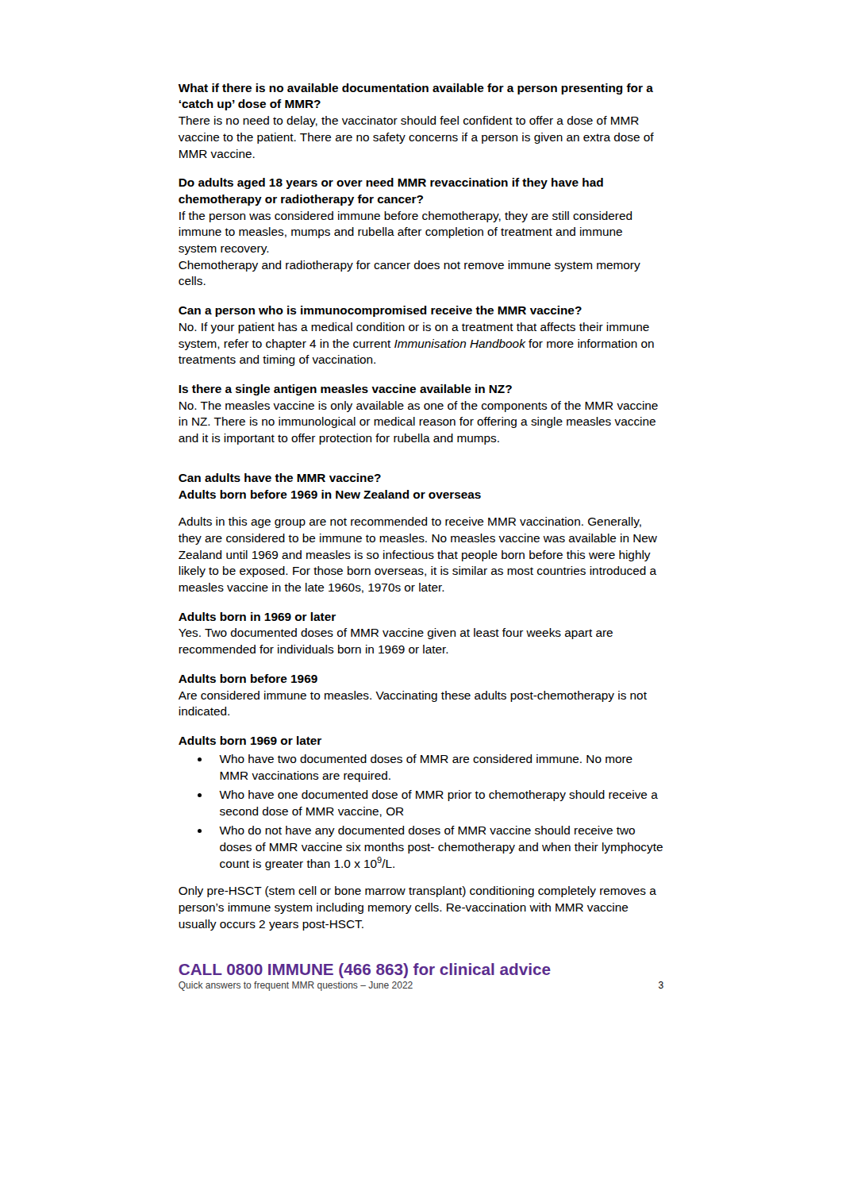What if there is no available documentation available for a person presenting for a ‘catch up’ dose of MMR?
There is no need to delay, the vaccinator should feel confident to offer a dose of MMR vaccine to the patient. There are no safety concerns if a person is given an extra dose of MMR vaccine.
Do adults aged 18 years or over need MMR revaccination if they have had chemotherapy or radiotherapy for cancer?
If the person was considered immune before chemotherapy, they are still considered immune to measles, mumps and rubella after completion of treatment and immune system recovery.
Chemotherapy and radiotherapy for cancer does not remove immune system memory cells.
Can a person who is immunocompromised receive the MMR vaccine?
No. If your patient has a medical condition or is on a treatment that affects their immune system, refer to chapter 4 in the current Immunisation Handbook for more information on treatments and timing of vaccination.
Is there a single antigen measles vaccine available in NZ?
No. The measles vaccine is only available as one of the components of the MMR vaccine in NZ. There is no immunological or medical reason for offering a single measles vaccine and it is important to offer protection for rubella and mumps.
Can adults have the MMR vaccine?
Adults born before 1969 in New Zealand or overseas
Adults in this age group are not recommended to receive MMR vaccination. Generally, they are considered to be immune to measles. No measles vaccine was available in New Zealand until 1969 and measles is so infectious that people born before this were highly likely to be exposed. For those born overseas, it is similar as most countries introduced a measles vaccine in the late 1960s, 1970s or later.
Adults born in 1969 or later
Yes. Two documented doses of MMR vaccine given at least four weeks apart are recommended for individuals born in 1969 or later.
Adults born before 1969
Are considered immune to measles. Vaccinating these adults post-chemotherapy is not indicated.
Adults born 1969 or later
Who have two documented doses of MMR are considered immune. No more MMR vaccinations are required.
Who have one documented dose of MMR prior to chemotherapy should receive a second dose of MMR vaccine, OR
Who do not have any documented doses of MMR vaccine should receive two doses of MMR vaccine six months post- chemotherapy and when their lymphocyte count is greater than 1.0 x 109/L.
Only pre-HSCT (stem cell or bone marrow transplant) conditioning completely removes a person’s immune system including memory cells. Re-vaccination with MMR vaccine usually occurs 2 years post-HSCT.
CALL 0800 IMMUNE (466 863) for clinical advice
3 Quick answers to frequent MMR questions – June 2022